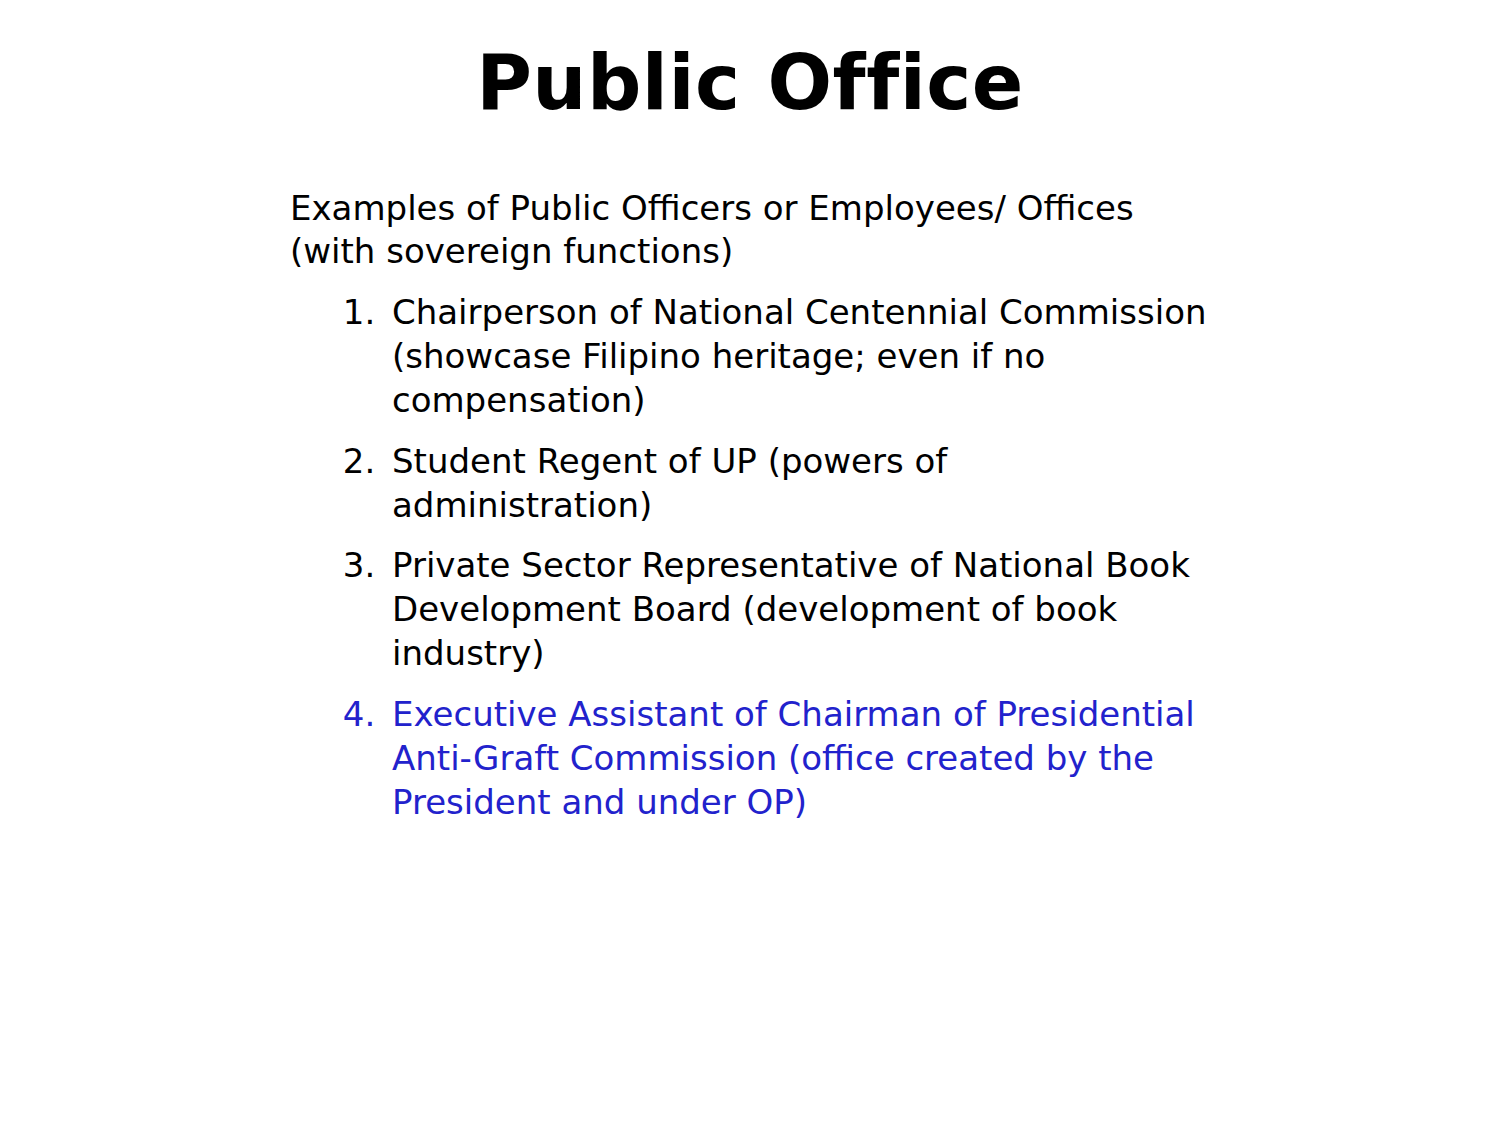Public Office
Examples of Public Officers or Employees/ Offices (with sovereign functions)
Chairperson of National Centennial Commission (showcase Filipino heritage; even if no compensation)
Student Regent of UP (powers of administration)
Private Sector Representative of National Book Development Board (development of book industry)
Executive Assistant of Chairman of Presidential Anti-Graft Commission (office created by the President and under OP)